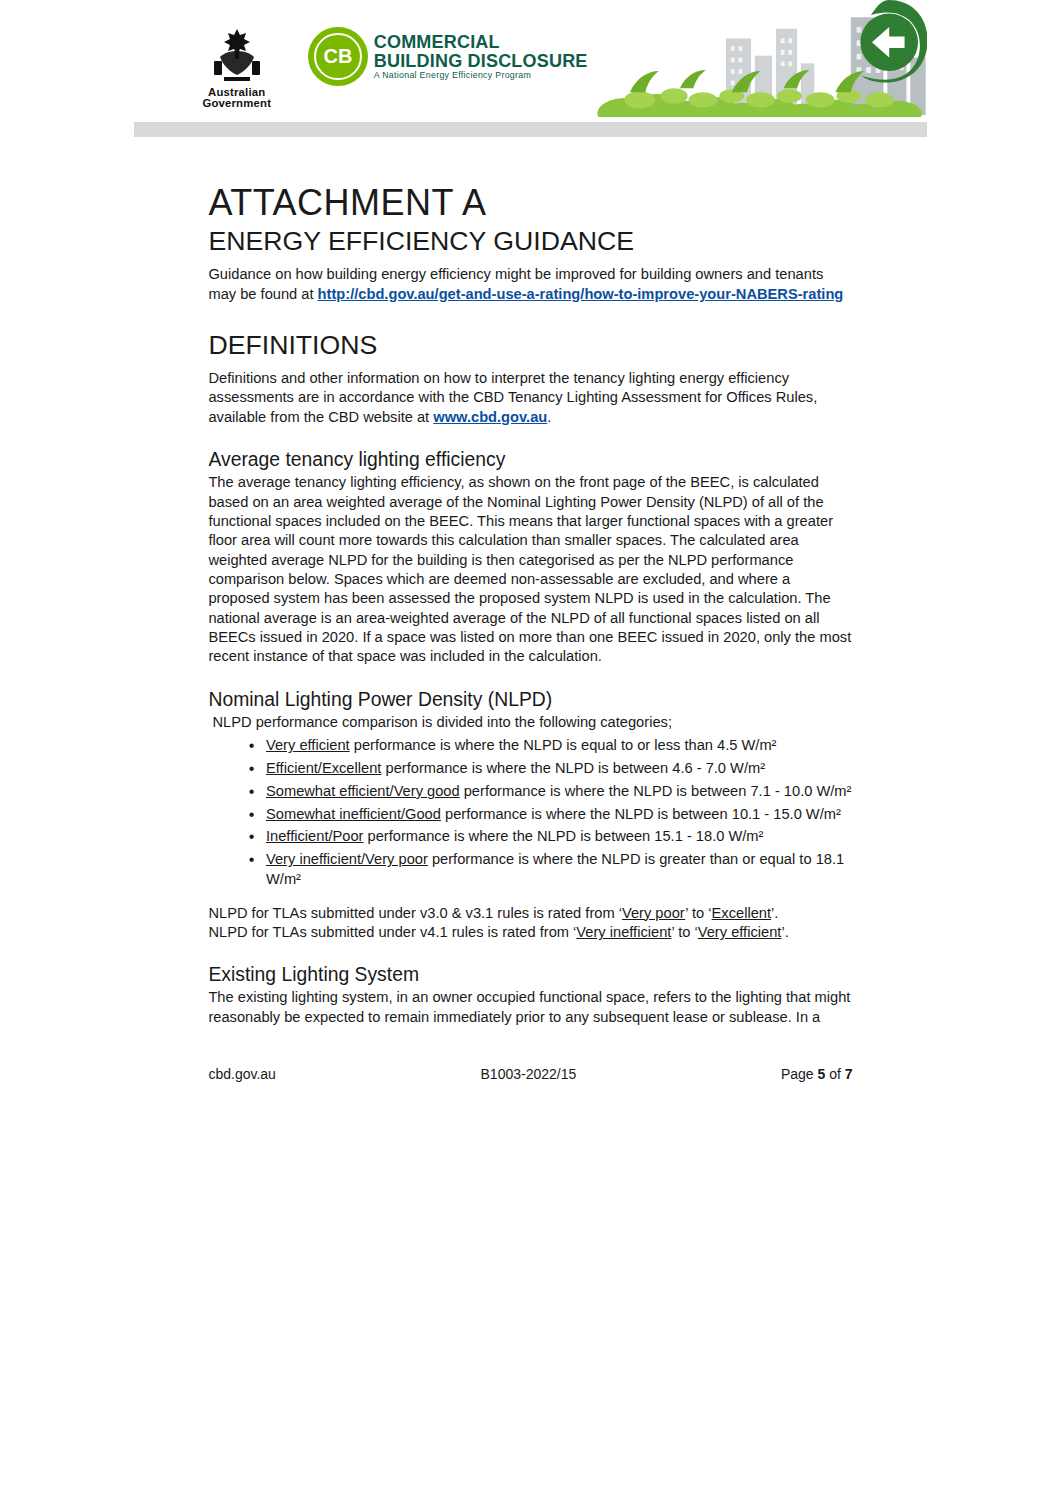Australian Government
CB
COMMERCIAL
BUILDING DISCLOSURE
A National Energy Efficiency Program
ATTACHMENT A
ENERGY EFFICIENCY GUIDANCE
Guidance on how building energy efficiency might be improved for building owners and tenants may be found at http://cbd.gov.au/get-and-use-a-rating/how-to-improve-your-NABERS-rating
DEFINITIONS
Definitions and other information on how to interpret the tenancy lighting energy efficiency assessments are in accordance with the CBD Tenancy Lighting Assessment for Offices Rules, available from the CBD website at www.cbd.gov.au.
Average tenancy lighting efficiency
The average tenancy lighting efficiency, as shown on the front page of the BEEC, is calculated based on an area weighted average of the Nominal Lighting Power Density (NLPD) of all of the functional spaces included on the BEEC. This means that larger functional spaces with a greater floor area will count more towards this calculation than smaller spaces. The calculated area weighted average NLPD for the building is then categorised as per the NLPD performance comparison below. Spaces which are deemed non-assessable are excluded, and where a proposed system has been assessed the proposed system NLPD is used in the calculation. The national average is an area-weighted average of the NLPD of all functional spaces listed on all BEECs issued in 2020. If a space was listed on more than one BEEC issued in 2020, only the most recent instance of that space was included in the calculation.
Nominal Lighting Power Density (NLPD)
NLPD performance comparison is divided into the following categories;
Very efficient performance is where the NLPD is equal to or less than 4.5 W/m²
Efficient/Excellent performance is where the NLPD is between 4.6 - 7.0 W/m²
Somewhat efficient/Very good performance is where the NLPD is between 7.1 - 10.0 W/m²
Somewhat inefficient/Good performance is where the NLPD is between 10.1 - 15.0 W/m²
Inefficient/Poor performance is where the NLPD is between 15.1 - 18.0 W/m²
Very inefficient/Very poor performance is where the NLPD is greater than or equal to 18.1 W/m²
NLPD for TLAs submitted under v3.0 & v3.1 rules is rated from ‘Very poor’ to ‘Excellent’.
NLPD for TLAs submitted under v4.1 rules is rated from ‘Very inefficient’ to ‘Very efficient’.
Existing Lighting System
The existing lighting system, in an owner occupied functional space, refers to the lighting that might reasonably be expected to remain immediately prior to any subsequent lease or sublease. In a
cbd.gov.au
B1003-2022/15
Page 5 of 7